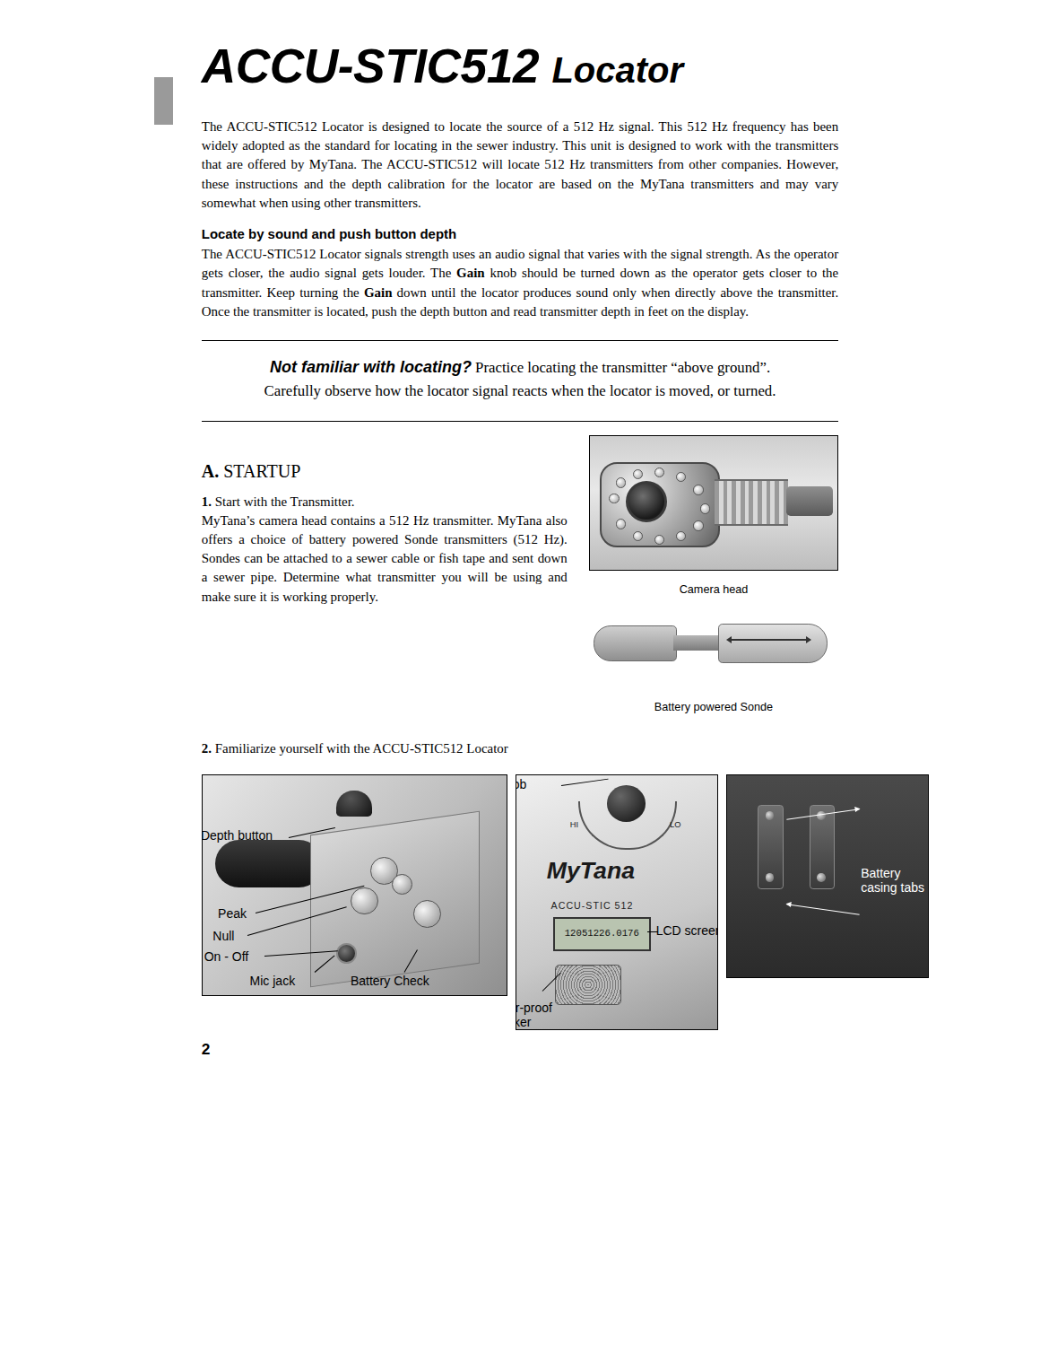ACCU-STIC512 Locator
The ACCU-STIC512 Locator is designed to locate the source of a 512 Hz signal. This 512 Hz frequency has been widely adopted as the standard for locating in the sewer industry. This unit is designed to work with the transmitters that are offered by MyTana. The ACCU-STIC512 will locate 512 Hz transmitters from other companies. However, these instructions and the depth calibration for the locator are based on the MyTana transmitters and may vary somewhat when using other transmitters.
Locate by sound and push button depth
The ACCU-STIC512 Locator signals strength uses an audio signal that varies with the signal strength. As the operator gets closer, the audio signal gets louder. The Gain knob should be turned down as the operator gets closer to the transmitter. Keep turning the Gain down until the locator produces sound only when directly above the transmitter. Once the transmitter is located, push the depth button and read transmitter depth in feet on the display.
Not familiar with locating? Practice locating the transmitter “above ground”.
Carefully observe how the locator signal reacts when the locator is moved, or turned.
A. STARTUP
1. Start with the Transmitter.
MyTana’s camera head contains a 512 Hz transmitter. MyTana also offers a choice of battery powered Sonde transmitters (512 Hz). Sondes can be attached to a sewer cable or fish tape and sent down a sewer pipe. Determine what transmitter you will be using and make sure it is working properly.
Camera head
Battery powered Sonde
2. Familiarize yourself with the ACCU-STIC512 Locator
Depth button
Peak
Null
On - Off
Mic jack
Battery Check
HI
LO
MyTana
ACCU-STIC 512
12051226.0176
Gain knob
LCD screen
Water-proof
speaker
Battery
casing tabs
2